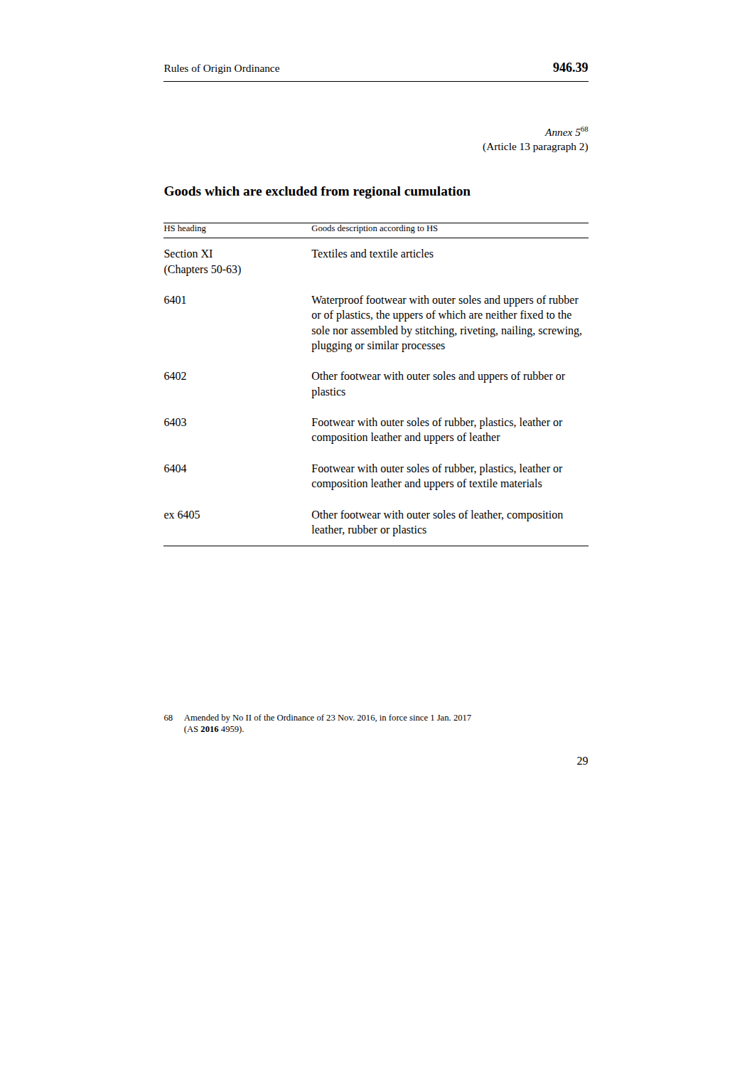Rules of Origin Ordinance
946.39
Annex 568
(Article 13 paragraph 2)
Goods which are excluded from regional cumulation
| HS heading | Goods description according to HS |
| --- | --- |
| Section XI (Chapters 50-63) | Textiles and textile articles |
| 6401 | Waterproof footwear with outer soles and uppers of rubber or of plastics, the uppers of which are neither fixed to the sole nor assembled by stitching, riveting, nailing, screwing, plugging or similar processes |
| 6402 | Other footwear with outer soles and uppers of rubber or plastics |
| 6403 | Footwear with outer soles of rubber, plastics, leather or composition leather and uppers of leather |
| 6404 | Footwear with outer soles of rubber, plastics, leather or composition leather and uppers of textile materials |
| ex 6405 | Other footwear with outer soles of leather, composition leather, rubber or plastics |
68 Amended by No II of the Ordinance of 23 Nov. 2016, in force since 1 Jan. 2017
(AS 2016 4959).
29